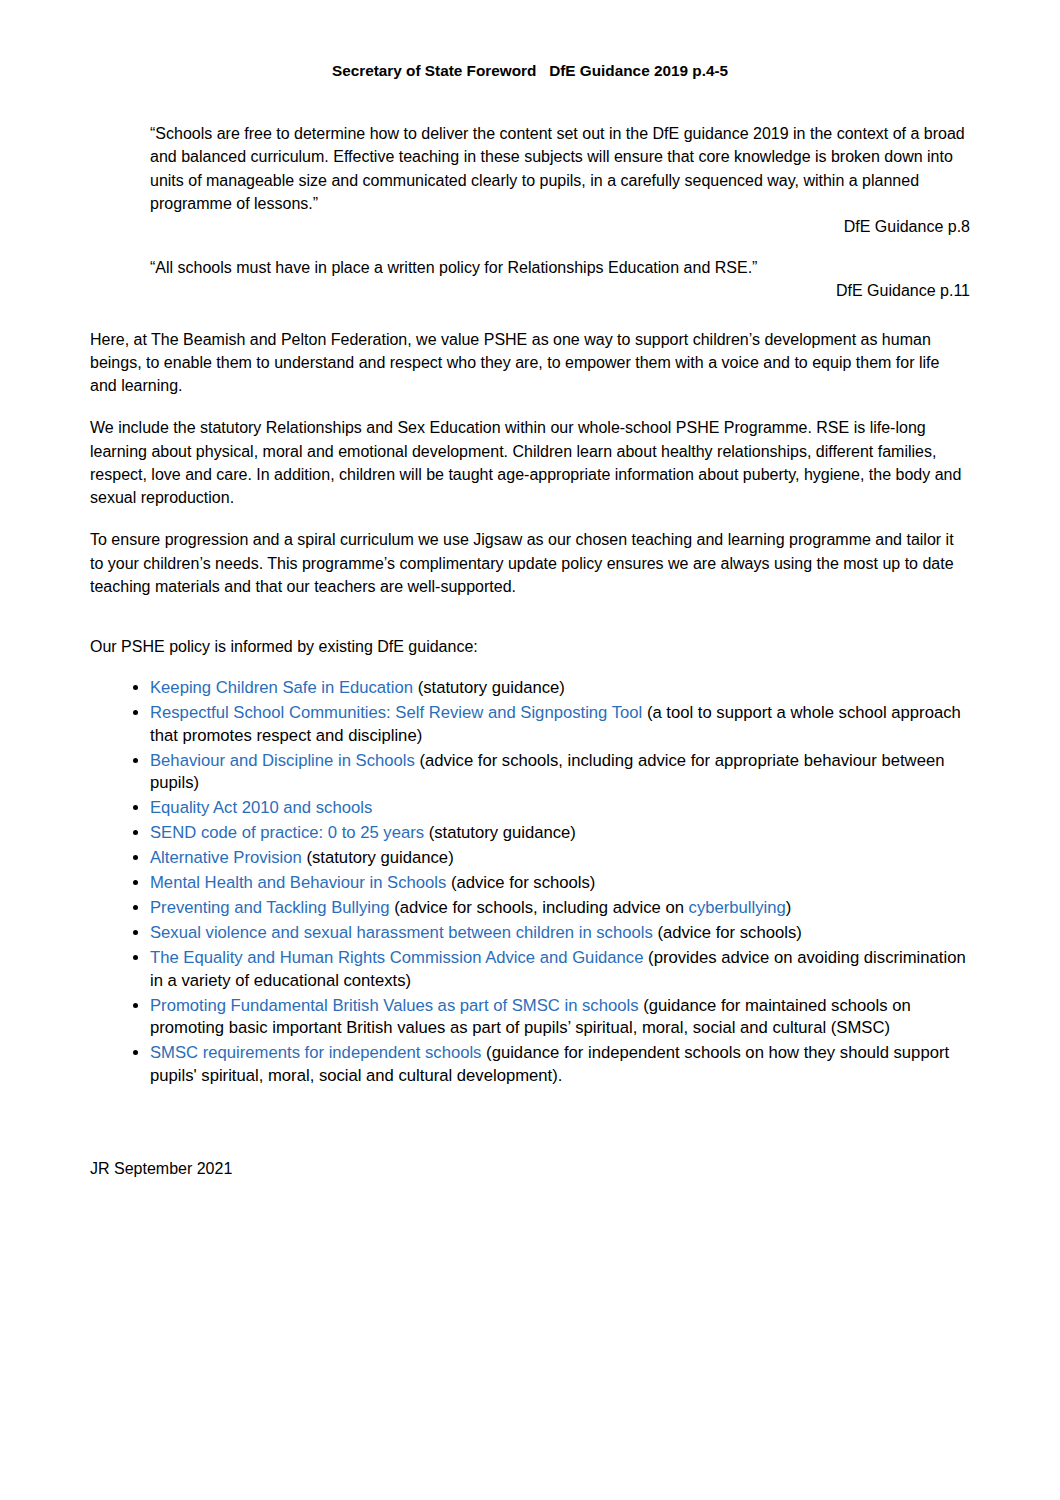Secretary of State Foreword DfE Guidance 2019 p.4-5
“Schools are free to determine how to deliver the content set out in the DfE guidance 2019 in the context of a broad and balanced curriculum. Effective teaching in these subjects will ensure that core knowledge is broken down into units of manageable size and communicated clearly to pupils, in a carefully sequenced way, within a planned programme of lessons.”
DfE Guidance p.8
“All schools must have in place a written policy for Relationships Education and RSE.”
DfE Guidance p.11
Here, at The Beamish and Pelton Federation, we value PSHE as one way to support children’s development as human beings, to enable them to understand and respect who they are, to empower them with a voice and to equip them for life and learning.
We include the statutory Relationships and Sex Education within our whole-school PSHE Programme. RSE is life-long learning about physical, moral and emotional development. Children learn about healthy relationships, different families, respect, love and care. In addition, children will be taught age-appropriate information about puberty, hygiene, the body and sexual reproduction.
To ensure progression and a spiral curriculum we use Jigsaw as our chosen teaching and learning programme and tailor it to your children’s needs. This programme’s complimentary update policy ensures we are always using the most up to date teaching materials and that our teachers are well-supported.
Our PSHE policy is informed by existing DfE guidance:
Keeping Children Safe in Education (statutory guidance)
Respectful School Communities: Self Review and Signposting Tool (a tool to support a whole school approach that promotes respect and discipline)
Behaviour and Discipline in Schools (advice for schools, including advice for appropriate behaviour between pupils)
Equality Act 2010 and schools
SEND code of practice: 0 to 25 years (statutory guidance)
Alternative Provision (statutory guidance)
Mental Health and Behaviour in Schools (advice for schools)
Preventing and Tackling Bullying (advice for schools, including advice on cyberbullying)
Sexual violence and sexual harassment between children in schools (advice for schools)
The Equality and Human Rights Commission Advice and Guidance (provides advice on avoiding discrimination in a variety of educational contexts)
Promoting Fundamental British Values as part of SMSC in schools (guidance for maintained schools on promoting basic important British values as part of pupils’ spiritual, moral, social and cultural (SMSC)
SMSC requirements for independent schools (guidance for independent schools on how they should support pupils' spiritual, moral, social and cultural development).
JR September 2021